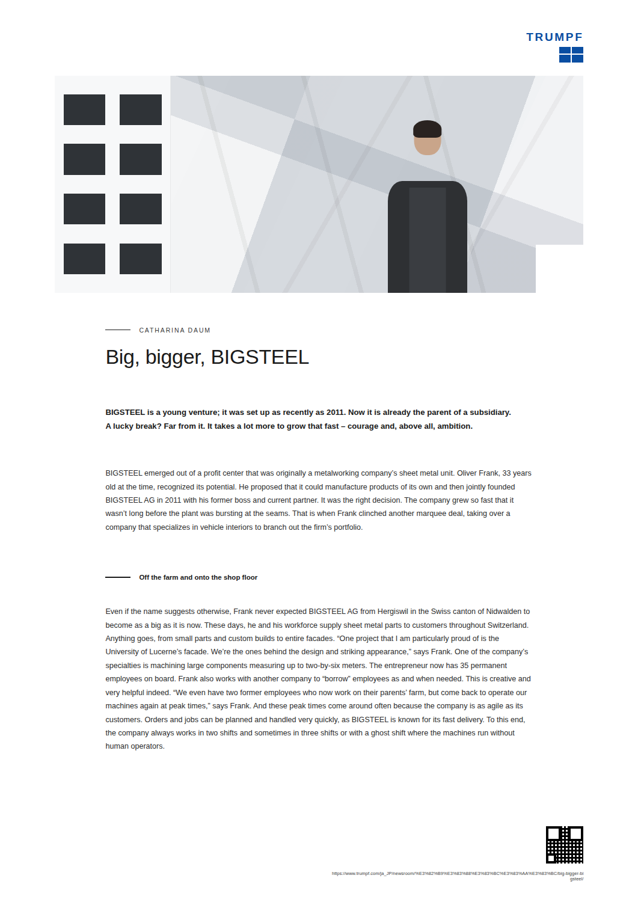TRUMPF
Catharina Daum
Big, bigger, BIGSTEEL
BIGSTEEL is a young venture; it was set up as recently as 2011. Now it is already the parent of a subsidiary. A lucky break? Far from it. It takes a lot more to grow that fast – courage and, above all, ambition.
BIGSTEEL emerged out of a profit center that was originally a metalworking company’s sheet metal unit. Oliver Frank, 33 years old at the time, recognized its potential. He proposed that it could manufacture products of its own and then jointly founded BIGSTEEL AG in 2011 with his former boss and current partner. It was the right decision. The company grew so fast that it wasn’t long before the plant was bursting at the seams. That is when Frank clinched another marquee deal, taking over a company that specializes in vehicle interiors to branch out the firm’s portfolio.
Off the farm and onto the shop floor
Even if the name suggests otherwise, Frank never expected BIGSTEEL AG from Hergiswil in the Swiss canton of Nidwalden to become as a big as it is now. These days, he and his workforce supply sheet metal parts to customers throughout Switzerland.
Anything goes, from small parts and custom builds to entire facades. “One project that I am particularly proud of is the University of Lucerne’s facade. We’re the ones behind the design and striking appearance,” says Frank. One of the company’s specialties is machining large components measuring up to two-by-six meters. The entrepreneur now has 35 permanent employees on board. Frank also works with another company to “borrow” employees as and when needed. This is creative and very helpful indeed. “We even have two former employees who now work on their parents’ farm, but come back to operate our machines again at peak times,” says Frank. And these peak times come around often because the company is as agile as its customers. Orders and jobs can be planned and handled very quickly, as BIGSTEEL is known for its fast delivery. To this end, the company always works in two shifts and sometimes in three shifts or with a ghost shift where the machines run without human operators.
https://www.trumpf.com/ja_JP/newsroom/%E3%82%B9%E3%83%88%E3%83%BC%E3%83%AA%E3%83%BC/big-bigger-bigsteel/